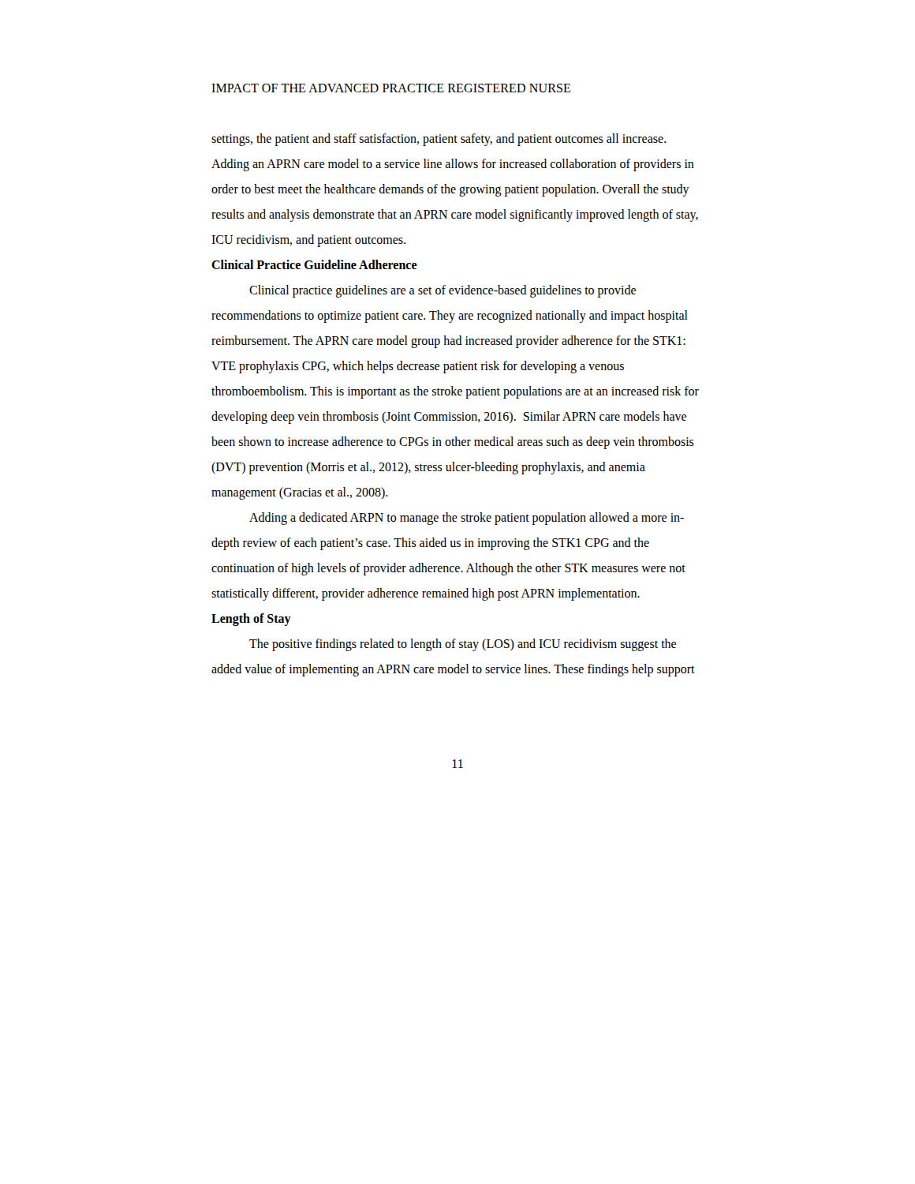IMPACT OF THE ADVANCED PRACTICE REGISTERED NURSE
settings, the patient and staff satisfaction, patient safety, and patient outcomes all increase. Adding an APRN care model to a service line allows for increased collaboration of providers in order to best meet the healthcare demands of the growing patient population. Overall the study results and analysis demonstrate that an APRN care model significantly improved length of stay, ICU recidivism, and patient outcomes.
Clinical Practice Guideline Adherence
Clinical practice guidelines are a set of evidence-based guidelines to provide recommendations to optimize patient care. They are recognized nationally and impact hospital reimbursement. The APRN care model group had increased provider adherence for the STK1: VTE prophylaxis CPG, which helps decrease patient risk for developing a venous thromboembolism. This is important as the stroke patient populations are at an increased risk for developing deep vein thrombosis (Joint Commission, 2016). Similar APRN care models have been shown to increase adherence to CPGs in other medical areas such as deep vein thrombosis (DVT) prevention (Morris et al., 2012), stress ulcer-bleeding prophylaxis, and anemia management (Gracias et al., 2008).
Adding a dedicated ARPN to manage the stroke patient population allowed a more in-depth review of each patient’s case. This aided us in improving the STK1 CPG and the continuation of high levels of provider adherence. Although the other STK measures were not statistically different, provider adherence remained high post APRN implementation.
Length of Stay
The positive findings related to length of stay (LOS) and ICU recidivism suggest the added value of implementing an APRN care model to service lines. These findings help support
11